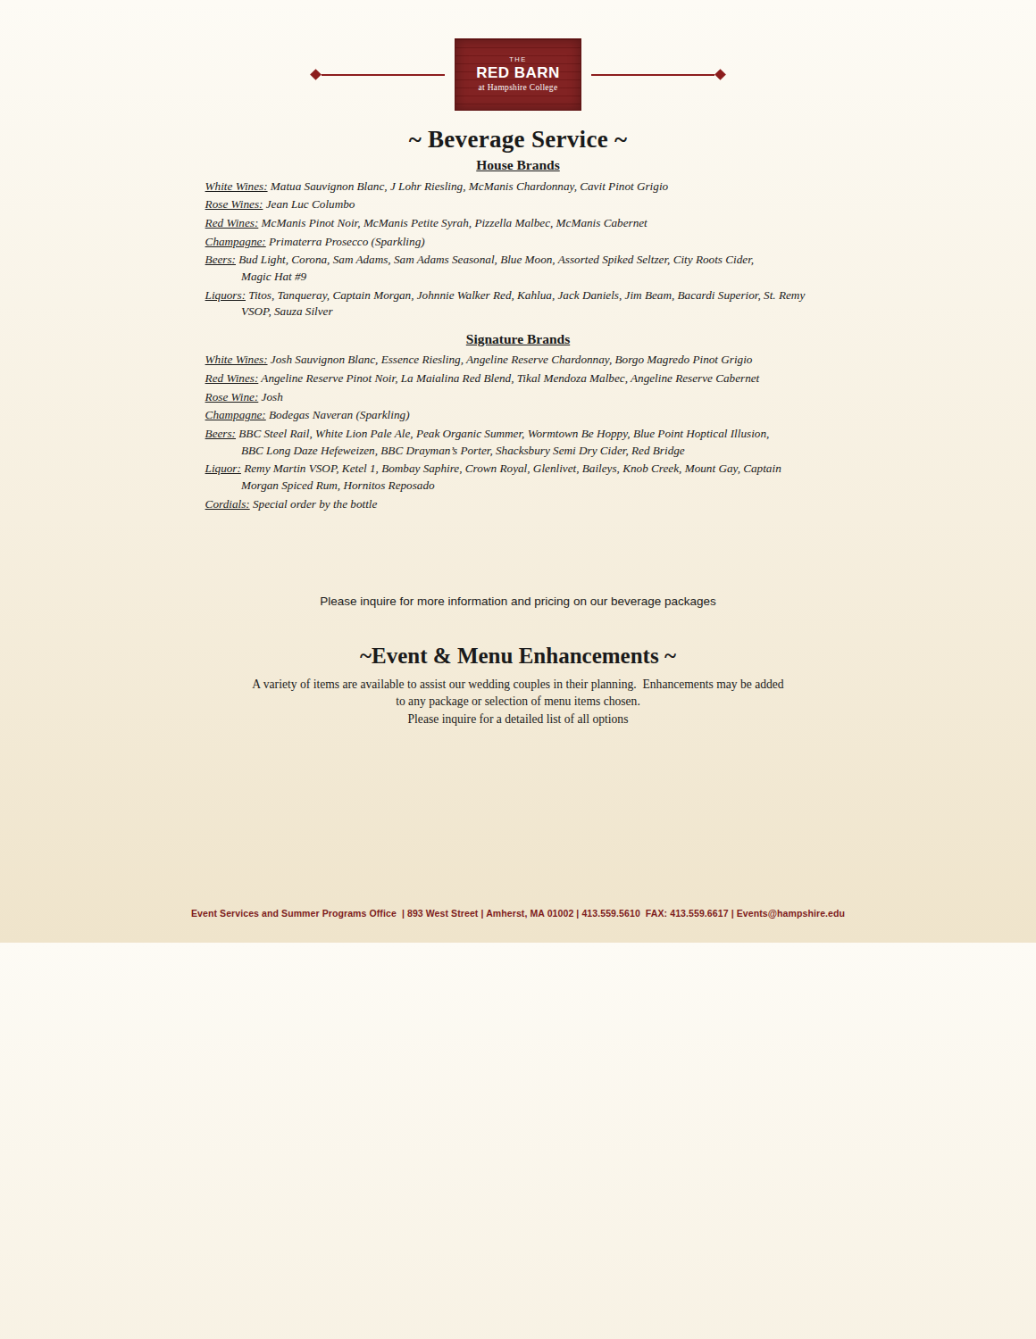The Red Barn at Hampshire College
~ Beverage Service ~
House Brands
White Wines: Matua Sauvignon Blanc, J Lohr Riesling, McManis Chardonnay, Cavit Pinot Grigio
Rose Wines: Jean Luc Columbo
Red Wines: McManis Pinot Noir, McManis Petite Syrah, Pizzella Malbec, McManis Cabernet
Champagne: Primaterra Prosecco (Sparkling)
Beers: Bud Light, Corona, Sam Adams, Sam Adams Seasonal, Blue Moon, Assorted Spiked Seltzer, City Roots Cider, Magic Hat #9
Liquors: Titos, Tanqueray, Captain Morgan, Johnnie Walker Red, Kahlua, Jack Daniels, Jim Beam, Bacardi Superior, St. Remy VSOP, Sauza Silver
Signature Brands
White Wines: Josh Sauvignon Blanc, Essence Riesling, Angeline Reserve Chardonnay, Borgo Magredo Pinot Grigio
Red Wines: Angeline Reserve Pinot Noir, La Maialina Red Blend, Tikal Mendoza Malbec, Angeline Reserve Cabernet
Rose Wine: Josh
Champagne: Bodegas Naveran (Sparkling)
Beers: BBC Steel Rail, White Lion Pale Ale, Peak Organic Summer, Wormtown Be Hoppy, Blue Point Hoptical Illusion, BBC Long Daze Hefeweizen, BBC Drayman’s Porter, Shacksbury Semi Dry Cider, Red Bridge
Liquor: Remy Martin VSOP, Ketel 1, Bombay Saphire, Crown Royal, Glenlivet, Baileys, Knob Creek, Mount Gay, Captain Morgan Spiced Rum, Hornitos Reposado
Cordials: Special order by the bottle
Please inquire for more information and pricing on our beverage packages
~Event & Menu Enhancements ~
A variety of items are available to assist our wedding couples in their planning. Enhancements may be added to any package or selection of menu items chosen.
Please inquire for a detailed list of all options
Event Services and Summer Programs Office | 893 West Street | Amherst, MA 01002 | 413.559.5610 FAX: 413.559.6617 | Events@hampshire.edu